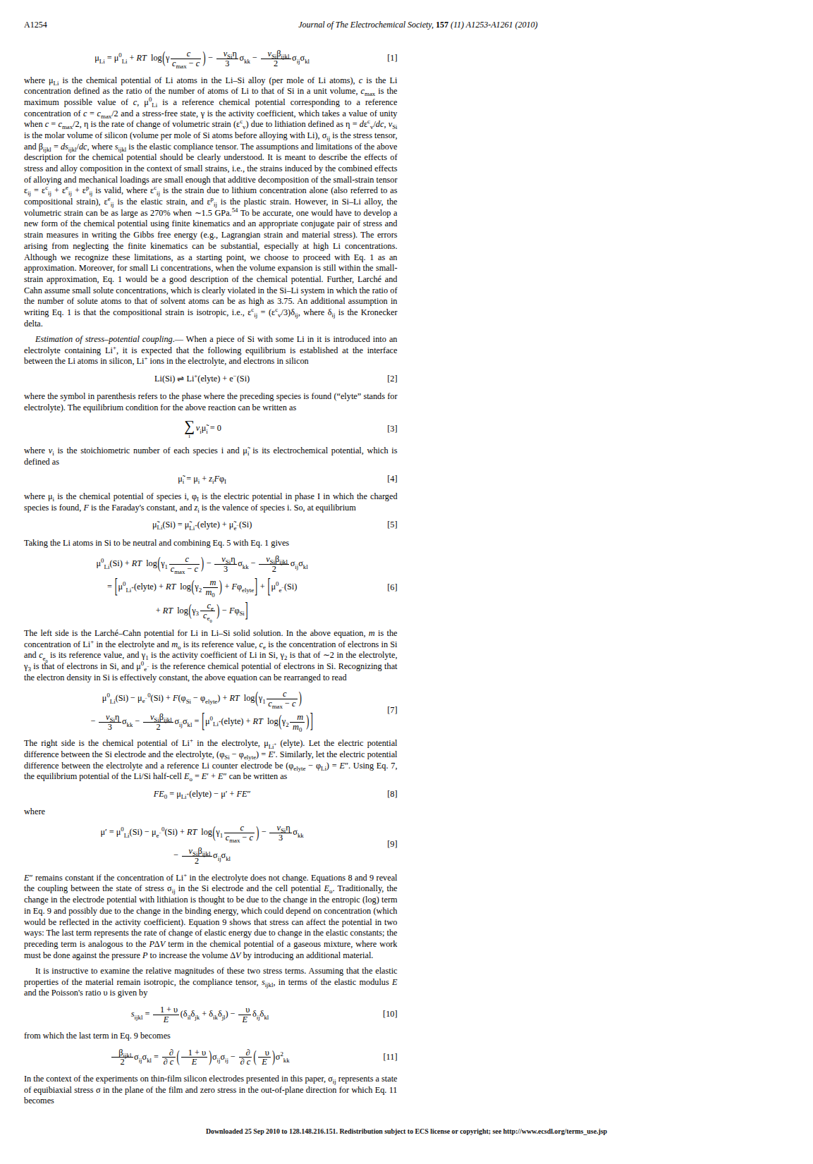A1254
Journal of The Electrochemical Society, 157 (11) A1253-A1261 (2010)
μLi = μ0Li + RT log(γccmax − c) − vSiη 3σkk − vSiβijkl 2σijσkl
[1]
where μLi is the chemical potential of Li atoms in the Li–Si alloy (per mole of Li atoms), c is the Li concentration defined as the ratio of the number of atoms of Li to that of Si in a unit volume, cmax is the maximum possible value of c, μ0Li is a reference chemical potential corresponding to a reference concentration of c = cmax/2 and a stress-free state, γ is the activity coefficient, which takes a value of unity when c = cmax/2, η is the rate of change of volumetric strain (εcv) due to lithiation defined as η = dεcv/dc, vSi is the molar volume of silicon (volume per mole of Si atoms before alloying with Li), σij is the stress tensor, and βijkl = dsijkl/dc, where sijkl is the elastic compliance tensor. The assumptions and limitations of the above description for the chemical potential should be clearly understood. It is meant to describe the effects of stress and alloy composition in the context of small strains, i.e., the strains induced by the combined effects of alloying and mechanical loadings are small enough that additive decomposition of the small-strain tensor εij = εcij + εeij + εpij is valid, where εcij is the strain due to lithium concentration alone (also referred to as compositional strain), εeij is the elastic strain, and εpij is the plastic strain. However, in Si–Li alloy, the volumetric strain can be as large as 270% when ∼1.5 GPa.54 To be accurate, one would have to develop a new form of the chemical potential using finite kinematics and an appropriate conjugate pair of stress and strain measures in writing the Gibbs free energy (e.g., Lagrangian strain and material stress). The errors arising from neglecting the finite kinematics can be substantial, especially at high Li concentrations. Although we recognize these limitations, as a starting point, we choose to proceed with Eq. 1 as an approximation. Moreover, for small Li concentrations, when the volume expansion is still within the small-strain approximation, Eq. 1 would be a good description of the chemical potential. Further, Larché and Cahn assume small solute concentrations, which is clearly violated in the Si–Li system in which the ratio of the number of solute atoms to that of solvent atoms can be as high as 3.75. An additional assumption in writing Eq. 1 is that the compositional strain is isotropic, i.e., εcij = (εcv/3)δij, where δij is the Kronecker delta.
Estimation of stress–potential coupling.— When a piece of Si with some Li in it is introduced into an electrolyte containing Li+, it is expected that the following equilibrium is established at the interface between the Li atoms in silicon, Li+ ions in the electrolyte, and electrons in silicon
Li(Si) ⇌ Li+(elyte) + e−(Si)
[2]
where the symbol in parenthesis refers to the phase where the preceding species is found (“elyte” stands for electrolyte). The equilibrium condition for the above reaction can be written as
∑i viμ̃i = 0
[3]
where vi is the stoichiometric number of each species i and μ̃i is its electrochemical potential, which is defined as
μ̃i = μi + ziFφI
[4]
where μi is the chemical potential of species i, φI is the electric potential in phase I in which the charged species is found, F is the Faraday's constant, and zi is the valence of species i. So, at equilibrium
μ̃Li(Si) = μ̃Li+(elyte) + μ̃e−(Si)
[5]
Taking the Li atoms in Si to be neutral and combining Eq. 5 with Eq. 1 gives
μ0Li(Si) + RT log(γ1ccmax − c) − vSiη 3σkk − vSiβijkl 2σijσkl
= [μ0Li+(elyte) + RT log(γ2mm0) + Fφelyte] + [μ0e−(Si)
+ RT log(γ3ce ce0) − FφSi]
[6]
The left side is the Larché–Cahn potential for Li in Li–Si solid solution. In the above equation, m is the concentration of Li+ in the electrolyte and mo is its reference value, ce is the concentration of electrons in Si and ce0 is its reference value, and γ1 is the activity coefficient of Li in Si, γ2 is that of ∼2 in the electrolyte, γ3 is that of electrons in Si, and μ0e− is the reference chemical potential of electrons in Si. Recognizing that the electron density in Si is effectively constant, the above equation can be rearranged to read
μ0Li(Si) − μe−0(Si) + F(φSi − φelyte) + RT log(γ1ccmax − c)
− vSiη 3σkk − vSiβijkl 2σijσkl = [μ0Li+(elyte) + RT log(γ2mm0)]
[7]
The right side is the chemical potential of Li+ in the electrolyte, μLi+ (elyte). Let the electric potential difference between the Si electrode and the electrolyte, (φSi − φelyte) = E′. Similarly, let the electric potential difference between the electrolyte and a reference Li counter electrode be (φelyte − φLi) = E″. Using Eq. 7, the equilibrium potential of the Li/Si half-cell Eo = E′ + E″ can be written as
FE0 = μLi+(elyte) − μ′ + FE″
[8]
where
μ′ = μ0Li(Si) − μe−0(Si) + RT log(γ1ccmax − c) − vSiη 3σkk
− vSiβijkl 2σijσkl
[9]
E″ remains constant if the concentration of Li+ in the electrolyte does not change. Equations 8 and 9 reveal the coupling between the state of stress σij in the Si electrode and the cell potential Eo. Traditionally, the change in the electrode potential with lithiation is thought to be due to the change in the entropic (log) term in Eq. 9 and possibly due to the change in the binding energy, which could depend on concentration (which would be reflected in the activity coefficient). Equation 9 shows that stress can affect the potential in two ways: The last term represents the rate of change of elastic energy due to change in the elastic constants; the preceding term is analogous to the PΔV term in the chemical potential of a gaseous mixture, where work must be done against the pressure P to increase the volume ΔV by introducing an additional material.
It is instructive to examine the relative magnitudes of these two stress terms. Assuming that the elastic properties of the material remain isotropic, the compliance tensor, sijkl, in terms of the elastic modulus E and the Poisson's ratio υ is given by
sijkl = 1 + υ E(δilδjk + δikδjl) − υEδijδkl
[10]
from which the last term in Eq. 9 becomes
βijkl 2σijσkl = ∂∂ c(1 + υ E) σijσij − ∂∂ c(υE) σ2kk
[11]
In the context of the experiments on thin-film silicon electrodes presented in this paper, σij represents a state of equibiaxial stress σ in the plane of the film and zero stress in the out-of-plane direction for which Eq. 11 becomes
Downloaded 25 Sep 2010 to 128.148.216.151. Redistribution subject to ECS license or copyright; see http://www.ecsdl.org/terms_use.jsp